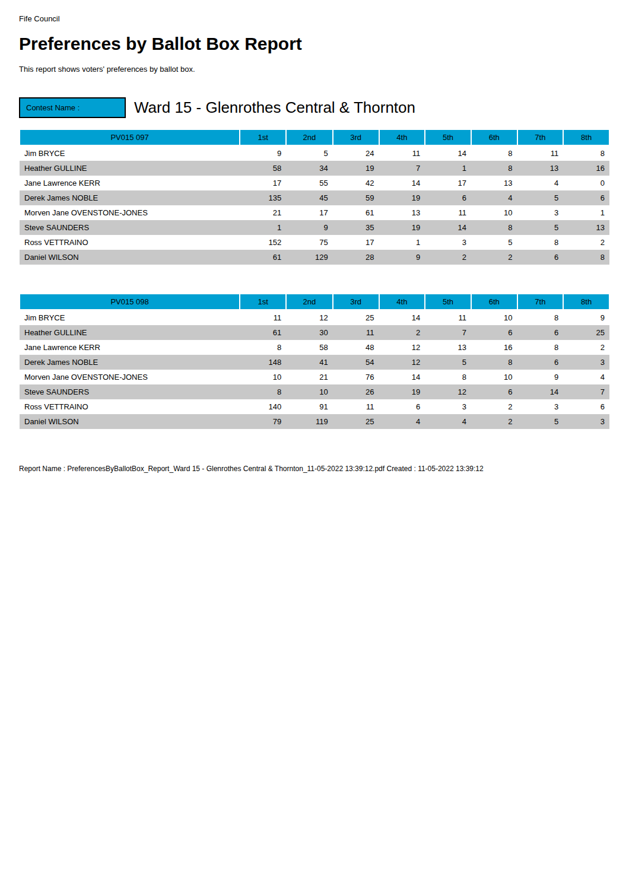Fife Council
Preferences by Ballot Box Report
This report shows voters' preferences by ballot box.
Contest Name :
Ward 15 - Glenrothes Central & Thornton
| PV015 097 | 1st | 2nd | 3rd | 4th | 5th | 6th | 7th | 8th |
| --- | --- | --- | --- | --- | --- | --- | --- | --- |
| Jim BRYCE | 9 | 5 | 24 | 11 | 14 | 8 | 11 | 8 |
| Heather GULLINE | 58 | 34 | 19 | 7 | 1 | 8 | 13 | 16 |
| Jane Lawrence KERR | 17 | 55 | 42 | 14 | 17 | 13 | 4 | 0 |
| Derek James NOBLE | 135 | 45 | 59 | 19 | 6 | 4 | 5 | 6 |
| Morven Jane OVENSTONE-JONES | 21 | 17 | 61 | 13 | 11 | 10 | 3 | 1 |
| Steve SAUNDERS | 1 | 9 | 35 | 19 | 14 | 8 | 5 | 13 |
| Ross VETTRAINO | 152 | 75 | 17 | 1 | 3 | 5 | 8 | 2 |
| Daniel WILSON | 61 | 129 | 28 | 9 | 2 | 2 | 6 | 8 |
| PV015 098 | 1st | 2nd | 3rd | 4th | 5th | 6th | 7th | 8th |
| --- | --- | --- | --- | --- | --- | --- | --- | --- |
| Jim BRYCE | 11 | 12 | 25 | 14 | 11 | 10 | 8 | 9 |
| Heather GULLINE | 61 | 30 | 11 | 2 | 7 | 6 | 6 | 25 |
| Jane Lawrence KERR | 8 | 58 | 48 | 12 | 13 | 16 | 8 | 2 |
| Derek James NOBLE | 148 | 41 | 54 | 12 | 5 | 8 | 6 | 3 |
| Morven Jane OVENSTONE-JONES | 10 | 21 | 76 | 14 | 8 | 10 | 9 | 4 |
| Steve SAUNDERS | 8 | 10 | 26 | 19 | 12 | 6 | 14 | 7 |
| Ross VETTRAINO | 140 | 91 | 11 | 6 | 3 | 2 | 3 | 6 |
| Daniel WILSON | 79 | 119 | 25 | 4 | 4 | 2 | 5 | 3 |
Report Name : PreferencesByBallotBox_Report_Ward 15 - Glenrothes Central & Thornton_11-05-2022 13:39:12.pdf Created : 11-05-2022 13:39:12